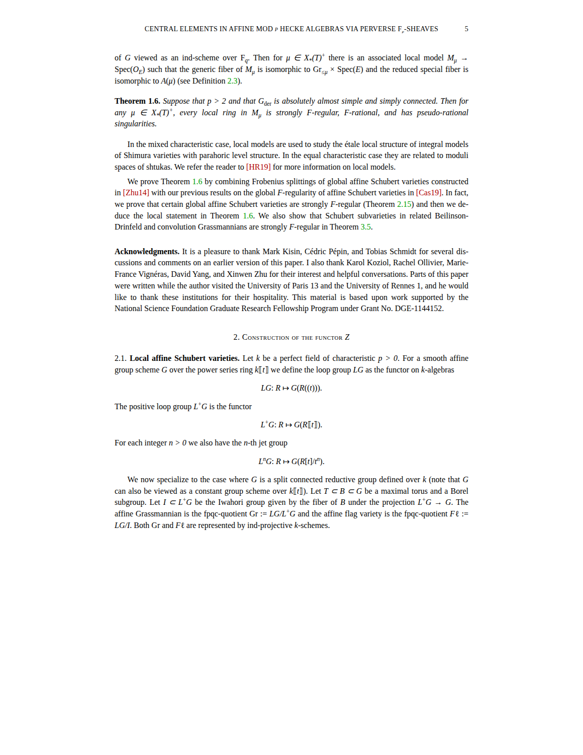CENTRAL ELEMENTS IN AFFINE MOD p HECKE ALGEBRAS VIA PERVERSE Fp-SHEAVES 5
of G viewed as an ind-scheme over Fq. Then for μ ∈ X*(T)+ there is an associated local model Mμ → Spec(OE) such that the generic fiber of Mμ is isomorphic to Gr≤μ × Spec(E) and the reduced special fiber is isomorphic to A(μ) (see Definition 2.3).
Theorem 1.6. Suppose that p > 2 and that Gder is absolutely almost simple and simply connected. Then for any μ ∈ X*(T)+, every local ring in Mμ is strongly F-regular, F-rational, and has pseudo-rational singularities.
In the mixed characteristic case, local models are used to study the étale local structure of integral models of Shimura varieties with parahoric level structure. In the equal characteristic case they are related to moduli spaces of shtukas. We refer the reader to [HR19] for more information on local models.
We prove Theorem 1.6 by combining Frobenius splittings of global affine Schubert varieties constructed in [Zhu14] with our previous results on the global F-regularity of affine Schubert varieties in [Cas19]. In fact, we prove that certain global affine Schubert varieties are strongly F-regular (Theorem 2.15) and then we deduce the local statement in Theorem 1.6. We also show that Schubert subvarieties in related Beilinson-Drinfeld and convolution Grassmannians are strongly F-regular in Theorem 3.5.
Acknowledgments. It is a pleasure to thank Mark Kisin, Cédric Pépin, and Tobias Schmidt for several discussions and comments on an earlier version of this paper. I also thank Karol Koziol, Rachel Ollivier, Marie-France Vignéras, David Yang, and Xinwen Zhu for their interest and helpful conversations. Parts of this paper were written while the author visited the University of Paris 13 and the University of Rennes 1, and he would like to thank these institutions for their hospitality. This material is based upon work supported by the National Science Foundation Graduate Research Fellowship Program under Grant No. DGE-1144152.
2. Construction of the functor Z
2.1. Local affine Schubert varieties. Let k be a perfect field of characteristic p > 0. For a smooth affine group scheme G over the power series ring k⟦t⟧ we define the loop group LG as the functor on k-algebras
LG: R ↦ G(R((t))).
The positive loop group L+G is the functor
L+G: R ↦ G(R⟦t⟧).
For each integer n > 0 we also have the n-th jet group
LnG: R ↦ G(R[t]/tn).
We now specialize to the case where G is a split connected reductive group defined over k (note that G can also be viewed as a constant group scheme over k⟦t⟧). Let T ⊂ B ⊂ G be a maximal torus and a Borel subgroup. Let I ⊂ L+G be the Iwahori group given by the fiber of B under the projection L+G → G. The affine Grassmannian is the fpqc-quotient Gr := LG/L+G and the affine flag variety is the fpqc-quotient Fℓ := LG/I. Both Gr and Fℓ are represented by ind-projective k-schemes.